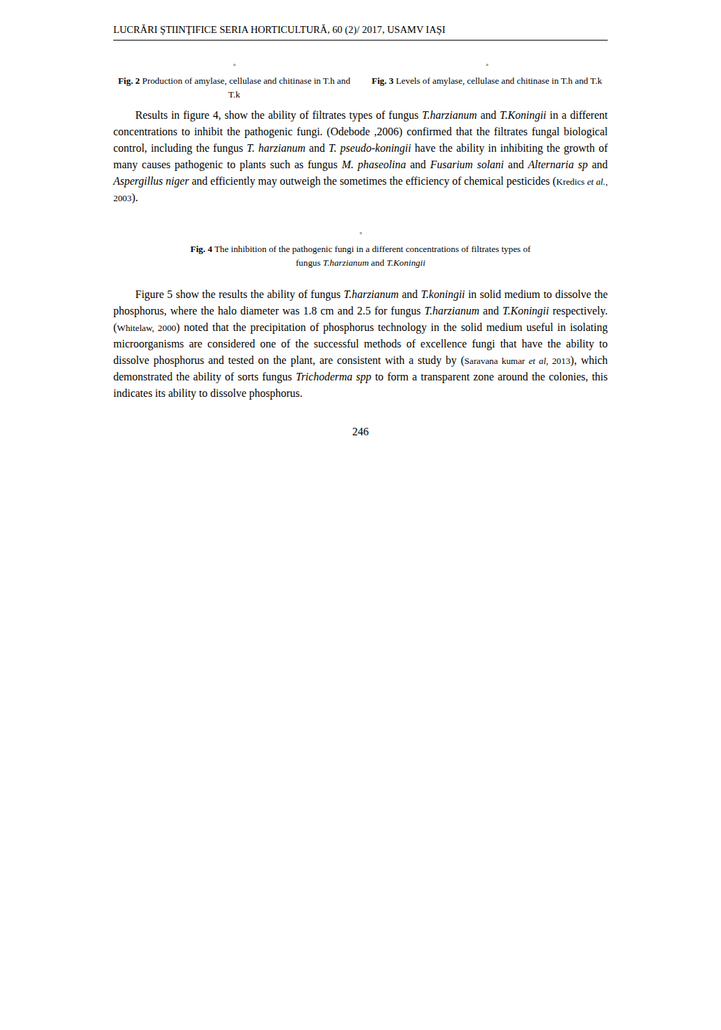LUCRĂRI ŞTIINŢIFICE SERIA HORTICULTURĂ, 60 (2)/ 2017, USAMV IAŞI
Fig. 2 Production of amylase, cellulase and chitinase in T.h and T.k
Fig. 3 Levels of amylase, cellulase and chitinase in T.h and T.k
Results in figure 4, show the ability of filtrates types of fungus T.harzianum and T.Koningii in a different concentrations to inhibit the pathogenic fungi. (Odebode ,2006) confirmed that the filtrates fungal biological control, including the fungus T. harzianum and T. pseudo-koningii have the ability in inhibiting the growth of many causes pathogenic to plants such as fungus M. phaseolina and Fusarium solani and Alternaria sp and Aspergillus niger and efficiently may outweigh the sometimes the efficiency of chemical pesticides (Kredics et al., 2003).
Fig. 4 The inhibition of the pathogenic fungi in a different concentrations of filtrates types of fungus T.harzianum and T.Koningii
Figure 5 show the results the ability of fungus T.harzianum and T.koningii in solid medium to dissolve the phosphorus, where the halo diameter was 1.8 cm and 2.5 for fungus T.harzianum and T.Koningii respectively. (Whitelaw, 2000) noted that the precipitation of phosphorus technology in the solid medium useful in isolating microorganisms are considered one of the successful methods of excellence fungi that have the ability to dissolve phosphorus and tested on the plant, are consistent with a study by (Saravana kumar et al, 2013), which demonstrated the ability of sorts fungus Trichoderma spp to form a transparent zone around the colonies, this indicates its ability to dissolve phosphorus.
246